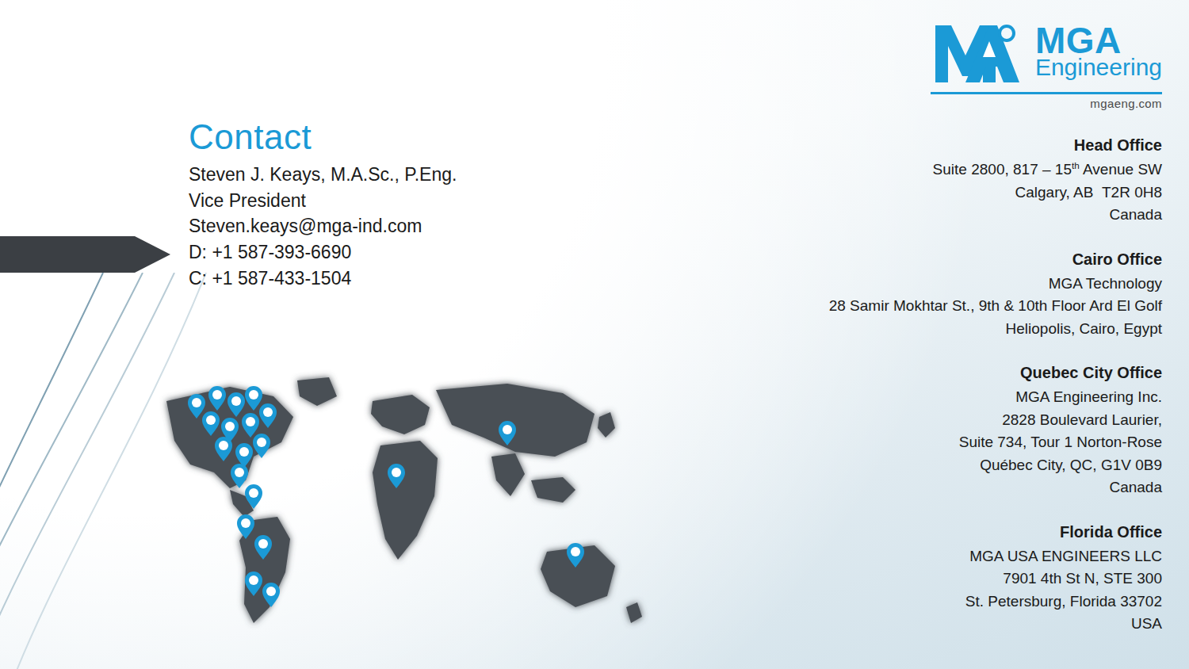MGA Engineering
mgaeng.com
Contact
Steven J. Keays, M.A.Sc., P.Eng.
Vice President
Steven.keays@mga-ind.com
D: +1 587-393-6690
C: +1 587-433-1504
Head Office
Suite 2800, 817 – 15th Avenue SW
Calgary, AB T2R 0H8
Canada
Cairo Office
MGA Technology
28 Samir Mokhtar St., 9th & 10th Floor Ard El Golf
Heliopolis, Cairo, Egypt
Quebec City Office
MGA Engineering Inc.
2828 Boulevard Laurier,
Suite 734, Tour 1 Norton-Rose
Québec City, QC, G1V 0B9
Canada
Florida Office
MGA USA ENGINEERS LLC
7901 4th St N, STE 300
St. Petersburg, Florida 33702
USA